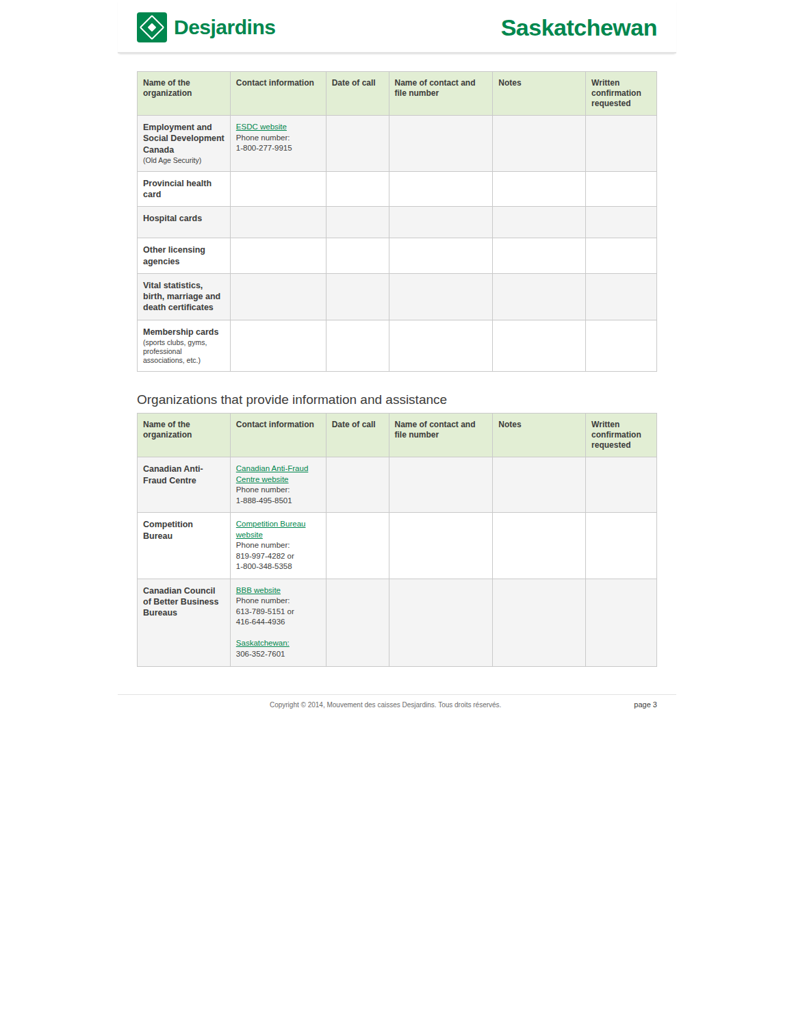Desjardins
Saskatchewan
| Name of the organization | Contact information | Date of call | Name of contact and file number | Notes | Written confirmation requested |
| --- | --- | --- | --- | --- | --- |
| Employment and Social Development Canada (Old Age Security) | ESDC website Phone number: 1-800-277-9915 | | | | |
| Provincial health card | | | | | |
| Hospital cards | | | | | |
| Other licensing agencies | | | | | |
| Vital statistics, birth, marriage and death certificates | | | | | |
| Membership cards (sports clubs, gyms, professional associations, etc.) | | | | | |
Organizations that provide information and assistance
| Name of the organization | Contact information | Date of call | Name of contact and file number | Notes | Written confirmation requested |
| --- | --- | --- | --- | --- | --- |
| Canadian Anti-Fraud Centre | Canadian Anti-Fraud Centre website Phone number: 1-888-495-8501 | | | | |
| Competition Bureau | Competition Bureau website Phone number: 819-997-4282 or 1-800-348-5358 | | | | |
| Canadian Council of Better Business Bureaus | BBB website Phone number: 613-789-5151 or 416-644-4936 Saskatchewan: 306-352-7601 | | | | |
Copyright © 2014, Mouvement des caisses Desjardins. Tous droits réservés. page 3